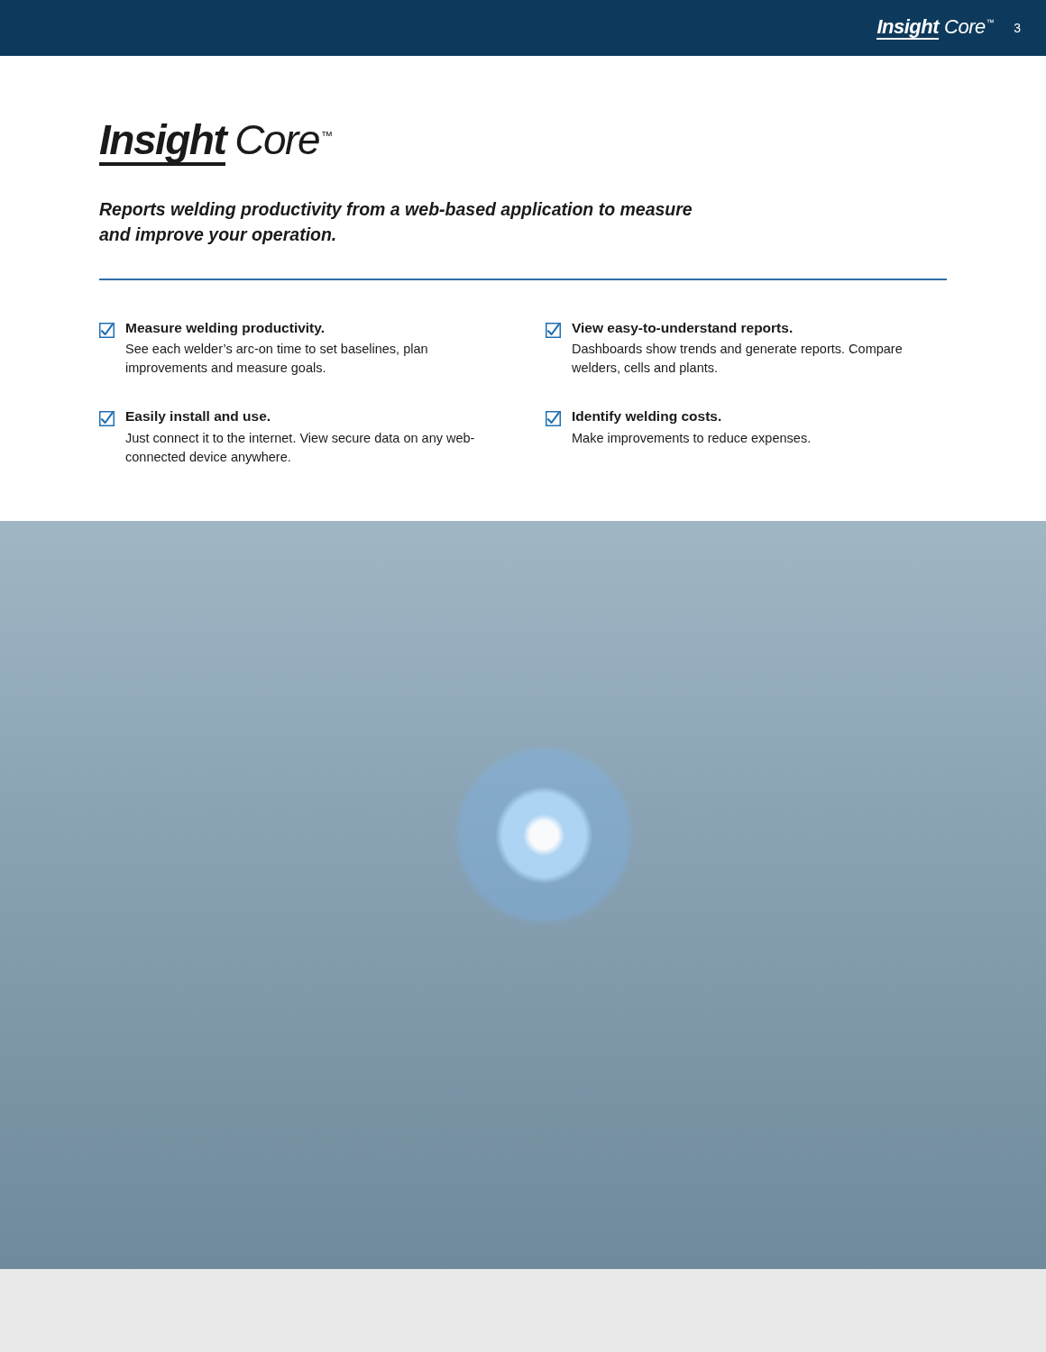Insight Core™
3
Insight Core™
Reports welding productivity from a web-based application to measure
and improve your operation.
Measure welding productivity.
See each welder’s arc-on time to set baselines, plan improvements and measure goals.
View easy-to-understand reports.
Dashboards show trends and generate reports. Compare welders, cells and plants.
Easily install and use.
Just connect it to the internet. View secure data on any web-connected device anywhere.
Identify welding costs.
Make improvements to reduce expenses.